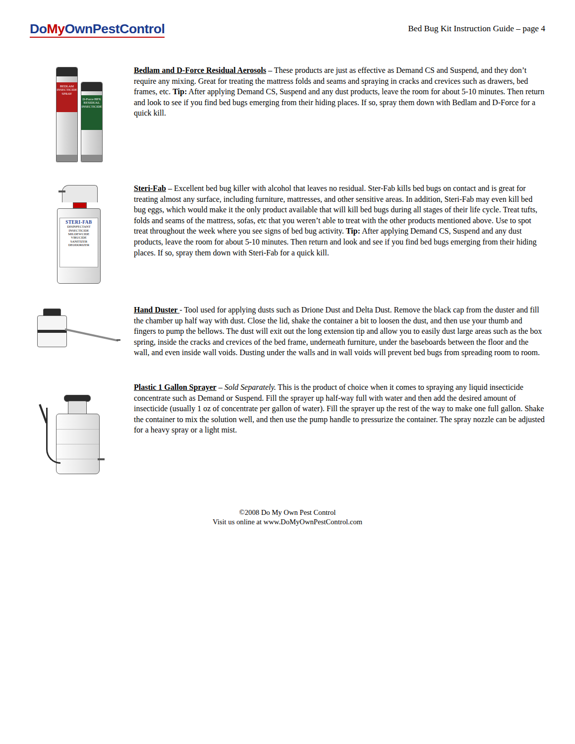Do My Own Pest Control
Bed Bug Kit Instruction Guide – page 4
BEDLAM
INSECTICIDE
SPRAY
D-Force HPX
RESIDUAL
INSECTICIDE
Bedlam and D-Force Residual Aerosols – These products are just as effective as Demand CS and Suspend, and they don’t require any mixing. Great for treating the mattress folds and seams and spraying in cracks and crevices such as drawers, bed frames, etc. Tip: After applying Demand CS, Suspend and any dust products, leave the room for about 5-10 minutes. Then return and look to see if you find bed bugs emerging from their hiding places. If so, spray them down with Bedlam and D-Force for a quick kill.
STERI-FAB
DISINFECTANT
INSECTICIDE
MILDEWCIDE
VIRUCIDE
SANITIZER
DEODORIZER
Steri-Fab – Excellent bed bug killer with alcohol that leaves no residual. Ster-Fab kills bed bugs on contact and is great for treating almost any surface, including furniture, mattresses, and other sensitive areas. In addition, Steri-Fab may even kill bed bug eggs, which would make it the only product available that will kill bed bugs during all stages of their life cycle. Treat tufts, folds and seams of the mattress, sofas, etc that you weren’t able to treat with the other products mentioned above. Use to spot treat throughout the week where you see signs of bed bug activity. Tip: After applying Demand CS, Suspend and any dust products, leave the room for about 5-10 minutes. Then return and look and see if you find bed bugs emerging from their hiding places. If so, spray them down with Steri-Fab for a quick kill.
Hand Duster - Tool used for applying dusts such as Drione Dust and Delta Dust. Remove the black cap from the duster and fill the chamber up half way with dust. Close the lid, shake the container a bit to loosen the dust, and then use your thumb and fingers to pump the bellows. The dust will exit out the long extension tip and allow you to easily dust large areas such as the box spring, inside the cracks and crevices of the bed frame, underneath furniture, under the baseboards between the floor and the wall, and even inside wall voids. Dusting under the walls and in wall voids will prevent bed bugs from spreading room to room.
Plastic 1 Gallon Sprayer – Sold Separately. This is the product of choice when it comes to spraying any liquid insecticide concentrate such as Demand or Suspend. Fill the sprayer up half-way full with water and then add the desired amount of insecticide (usually 1 oz of concentrate per gallon of water). Fill the sprayer up the rest of the way to make one full gallon. Shake the container to mix the solution well, and then use the pump handle to pressurize the container. The spray nozzle can be adjusted for a heavy spray or a light mist.
©2008 Do My Own Pest Control
Visit us online at www.DoMyOwnPestControl.com